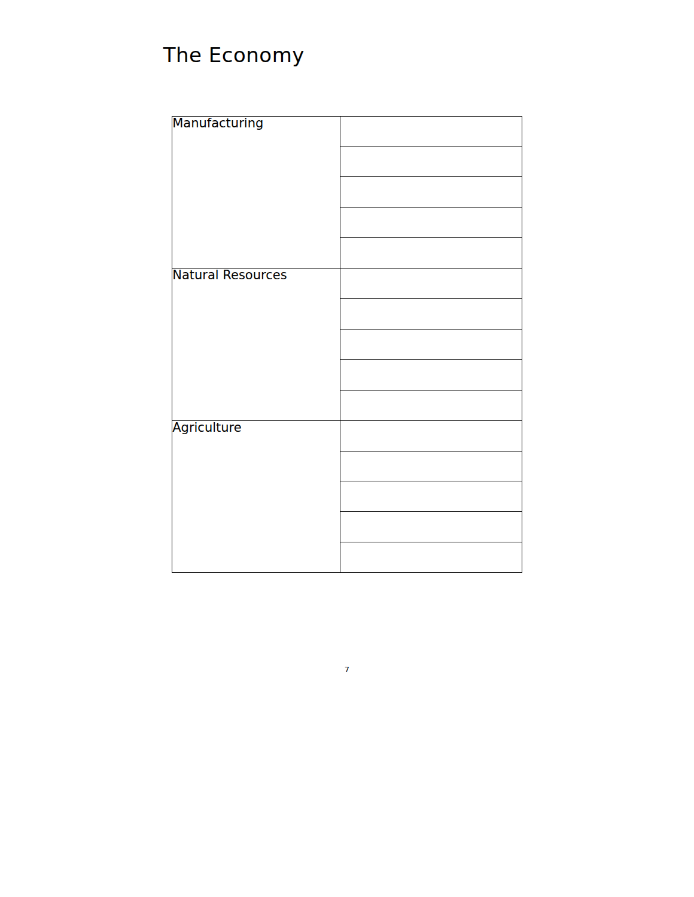The Economy
| Manufacturing | |
| Natural Resources | |
| Agriculture | |
7